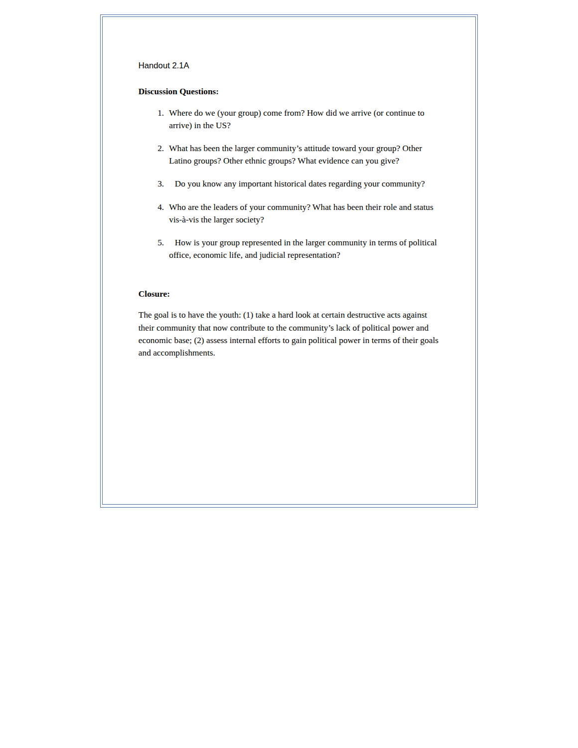Handout 2.1A
Discussion Questions:
Where do we (your group) come from? How did we arrive (or continue to arrive) in the US?
What has been the larger community’s attitude toward your group? Other Latino groups? Other ethnic groups? What evidence can you give?
Do you know any important historical dates regarding your community?
Who are the leaders of your community? What has been their role and status vis-à-vis the larger society?
How is your group represented in the larger community in terms of political office, economic life, and judicial representation?
Closure:
The goal is to have the youth: (1) take a hard look at certain destructive acts against their community that now contribute to the community’s lack of political power and economic base; (2) assess internal efforts to gain political power in terms of their goals and accomplishments.